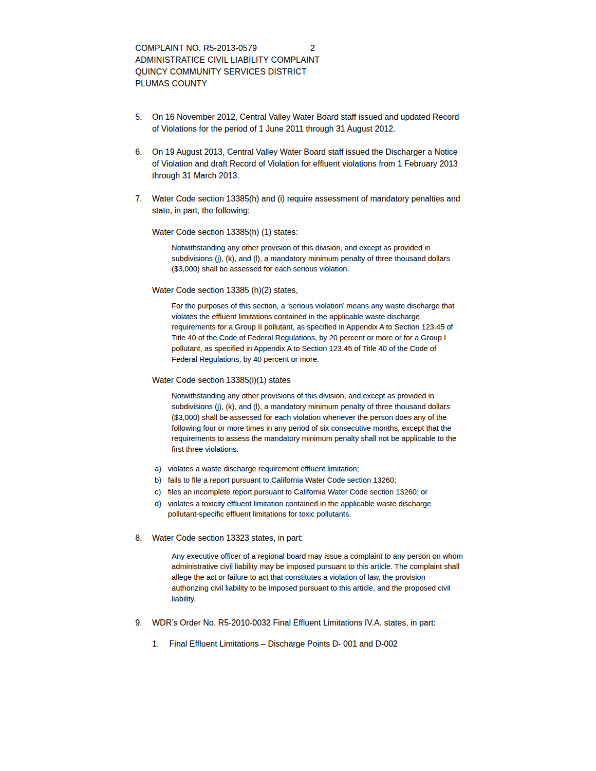COMPLAINT NO. R5-2013-05792
ADMINISTRATICE CIVIL LIABILITY COMPLAINT
QUINCY COMMUNITY SERVICES DISTRICT
PLUMAS COUNTY
5. On 16 November 2012, Central Valley Water Board staff issued and updated Record of Violations for the period of 1 June 2011 through 31 August 2012.
6. On 19 August 2013, Central Valley Water Board staff issued the Discharger a Notice of Violation and draft Record of Violation for effluent violations from 1 February 2013 through 31 March 2013.
7. Water Code section 13385(h) and (i) require assessment of mandatory penalties and state, in part, the following:
Water Code section 13385(h) (1) states:
Notwithstanding any other provision of this division, and except as provided in subdivisions (j), (k), and (l), a mandatory minimum penalty of three thousand dollars ($3,000) shall be assessed for each serious violation.
Water Code section 13385 (h)(2) states,
For the purposes of this section, a ‘serious violation’ means any waste discharge that violates the effluent limitations contained in the applicable waste discharge requirements for a Group II pollutant, as specified in Appendix A to Section 123.45 of Title 40 of the Code of Federal Regulations, by 20 percent or more or for a Group I pollutant, as specified in Appendix A to Section 123.45 of Title 40 of the Code of Federal Regulations, by 40 percent or more.
Water Code section 13385(i)(1) states
Notwithstanding any other provisions of this division, and except as provided in subdivisions (j), (k), and (l), a mandatory minimum penalty of three thousand dollars ($3,000) shall be assessed for each violation whenever the person does any of the following four or more times in any period of six consecutive months, except that the requirements to assess the mandatory minimum penalty shall not be applicable to the first three violations.
a) violates a waste discharge requirement effluent limitation;
b) fails to file a report pursuant to California Water Code section 13260;
c) files an incomplete report pursuant to California Water Code section 13260; or
d) violates a toxicity effluent limitation contained in the applicable waste discharge pollutant-specific effluent limitations for toxic pollutants.
8. Water Code section 13323 states, in part:
Any executive officer of a regional board may issue a complaint to any person on whom administrative civil liability may be imposed pursuant to this article. The complaint shall allege the act or failure to act that constitutes a violation of law, the provision authorizing civil liability to be imposed pursuant to this article, and the proposed civil liability.
9. WDR’s Order No. R5-2010-0032 Final Effluent Limitations IV.A. states, in part:
1. Final Effluent Limitations – Discharge Points D- 001 and D-002